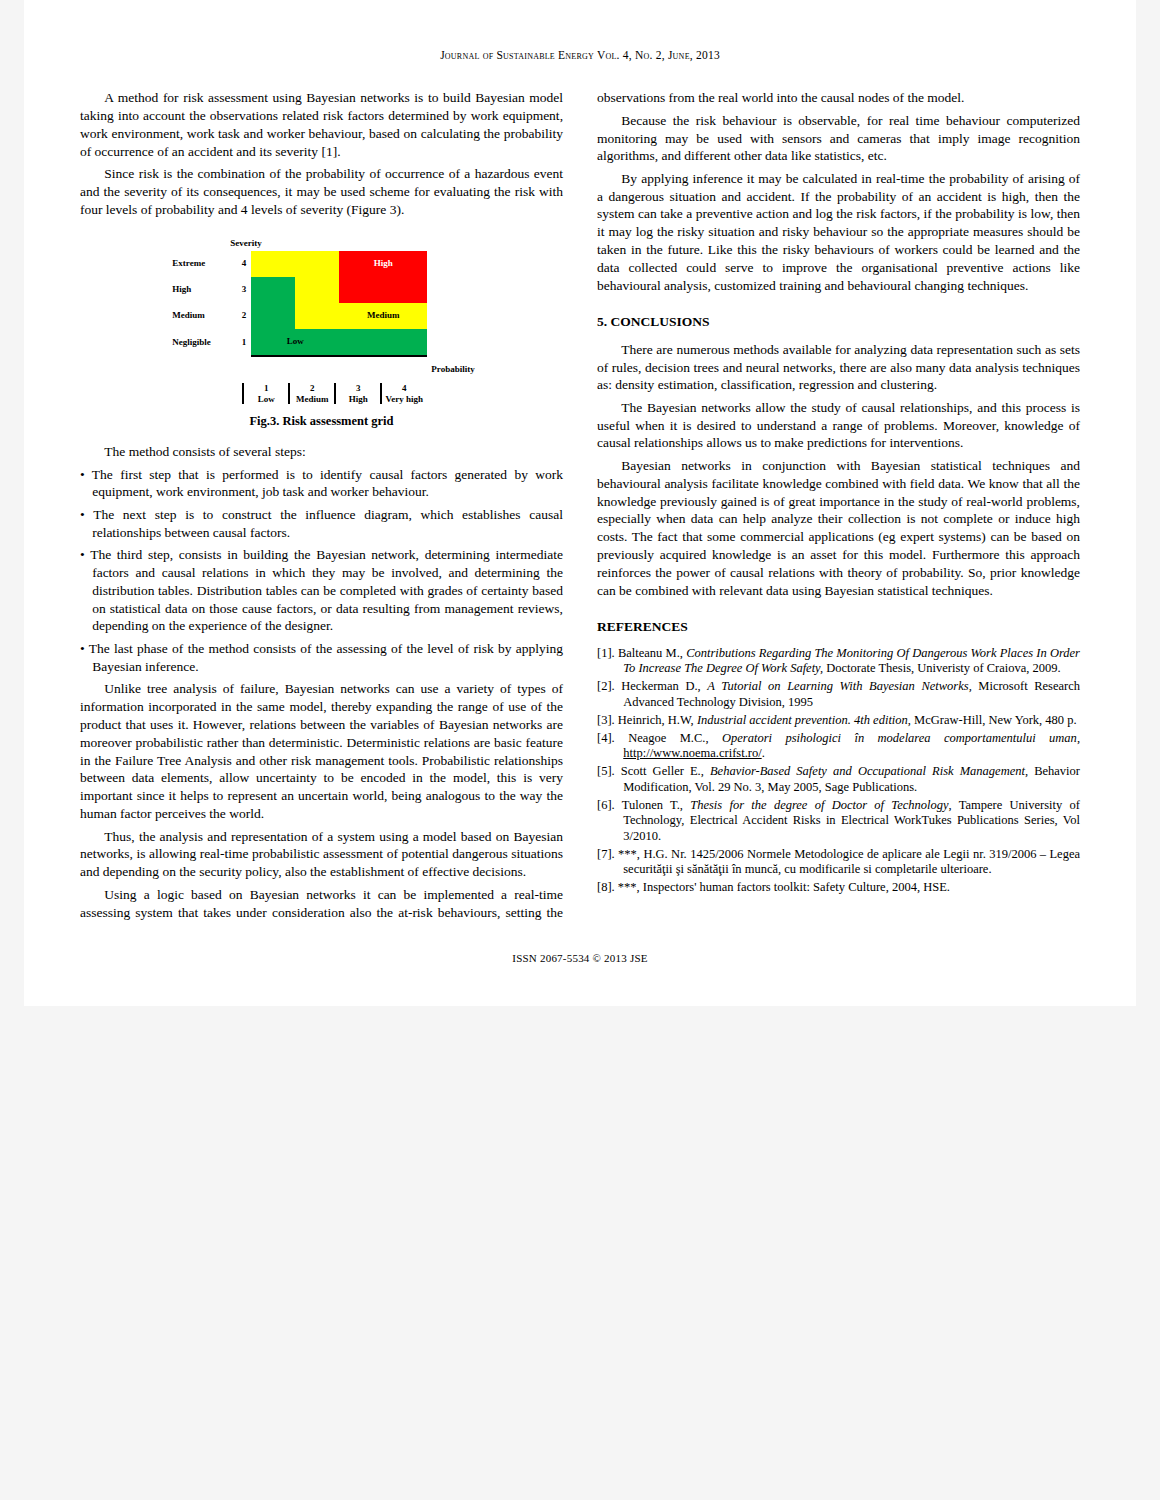Journal of Sustainable Energy Vol. 4, No. 2, June, 2013
A method for risk assessment using Bayesian networks is to build Bayesian model taking into account the observations related risk factors determined by work equipment, work environment, work task and worker behaviour, based on calculating the probability of occurrence of an accident and its severity [1].
Since risk is the combination of the probability of occurrence of a hazardous event and the severity of its consequences, it may be used scheme for evaluating the risk with four levels of probability and 4 levels of severity (Figure 3).
Severity
| Extreme | 4 | | | High |
| High | 3 | | | | |
| Medium | 2 | | | Medium |
| Negligible | 1 | Low | | |
| | | Probability |
| 1 Low | 2 Medium | 3 High | 4 Very high |
Fig.3. Risk assessment grid
The method consists of several steps:
• The first step that is performed is to identify causal factors generated by work equipment, work environment, job task and worker behaviour.
• The next step is to construct the influence diagram, which establishes causal relationships between causal factors.
• The third step, consists in building the Bayesian network, determining intermediate factors and causal relations in which they may be involved, and determining the distribution tables. Distribution tables can be completed with grades of certainty based on statistical data on those cause factors, or data resulting from management reviews, depending on the experience of the designer.
• The last phase of the method consists of the assessing of the level of risk by applying Bayesian inference.
Unlike tree analysis of failure, Bayesian networks can use a variety of types of information incorporated in the same model, thereby expanding the range of use of the product that uses it. However, relations between the variables of Bayesian networks are moreover probabilistic rather than deterministic. Deterministic relations are basic feature in the Failure Tree Analysis and other risk management tools. Probabilistic relationships between data elements, allow uncertainty to be encoded in the model, this is very important since it helps to represent an uncertain world, being analogous to the way the human factor perceives the world.
Thus, the analysis and representation of a system using a model based on Bayesian networks, is allowing real-time probabilistic assessment of potential dangerous situations and depending on the security policy, also the establishment of effective decisions.
Using a logic based on Bayesian networks it can be implemented a real-time assessing system that takes under consideration also the at-risk behaviours, setting the observations from the real world into the causal nodes of the model.
Because the risk behaviour is observable, for real time behaviour computerized monitoring may be used with sensors and cameras that imply image recognition algorithms, and different other data like statistics, etc.
By applying inference it may be calculated in real-time the probability of arising of a dangerous situation and accident. If the probability of an accident is high, then the system can take a preventive action and log the risk factors, if the probability is low, then it may log the risky situation and risky behaviour so the appropriate measures should be taken in the future. Like this the risky behaviours of workers could be learned and the data collected could serve to improve the organisational preventive actions like behavioural analysis, customized training and behavioural changing techniques.
5. CONCLUSIONS
There are numerous methods available for analyzing data representation such as sets of rules, decision trees and neural networks, there are also many data analysis techniques as: density estimation, classification, regression and clustering.
The Bayesian networks allow the study of causal relationships, and this process is useful when it is desired to understand a range of problems. Moreover, knowledge of causal relationships allows us to make predictions for interventions.
Bayesian networks in conjunction with Bayesian statistical techniques and behavioural analysis facilitate knowledge combined with field data. We know that all the knowledge previously gained is of great importance in the study of real-world problems, especially when data can help analyze their collection is not complete or induce high costs. The fact that some commercial applications (eg expert systems) can be based on previously acquired knowledge is an asset for this model. Furthermore this approach reinforces the power of causal relations with theory of probability. So, prior knowledge can be combined with relevant data using Bayesian statistical techniques.
REFERENCES
[1]. Balteanu M., Contributions Regarding The Monitoring Of Dangerous Work Places In Order To Increase The Degree Of Work Safety, Doctorate Thesis, Univeristy of Craiova, 2009.
[2]. Heckerman D., A Tutorial on Learning With Bayesian Networks, Microsoft Research Advanced Technology Division, 1995
[3]. Heinrich, H.W, Industrial accident prevention. 4th edition, McGraw-Hill, New York, 480 p.
[4]. Neagoe M.C., Operatori psihologici în modelarea comportamentului uman, http://www.noema.crifst.ro/.
[5]. Scott Geller E., Behavior-Based Safety and Occupational Risk Management, Behavior Modification, Vol. 29 No. 3, May 2005, Sage Publications.
[6]. Tulonen T., Thesis for the degree of Doctor of Technology, Tampere University of Technology, Electrical Accident Risks in Electrical WorkTukes Publications Series, Vol 3/2010.
[7]. ***, H.G. Nr. 1425/2006 Normele Metodologice de aplicare ale Legii nr. 319/2006 – Legea securităţii şi sănătăţii în muncă, cu modificarile si completarile ulterioare.
[8]. ***, Inspectors' human factors toolkit: Safety Culture, 2004, HSE.
ISSN 2067-5534 © 2013 JSE